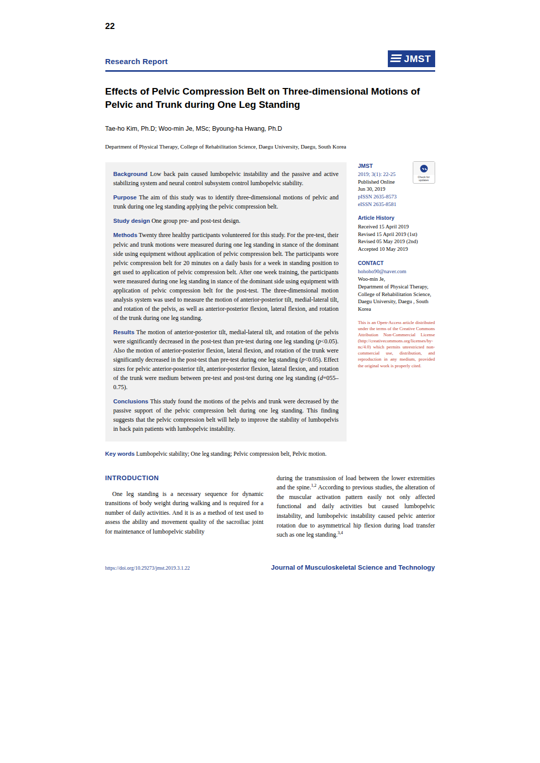22
Research Report
JMST
Effects of Pelvic Compression Belt on Three-dimensional Motions of Pelvic and Trunk during One Leg Standing
Tae-ho Kim, Ph.D; Woo-min Je, MSc; Byoung-ha Hwang, Ph.D
Department of Physical Therapy, College of Rehabilitation Science, Daegu University, Daegu, South Korea
Background Low back pain caused lumbopelvic instability and the passive and active stabilizing system and neural control subsystem control lumbopelvic stability.
Purpose The aim of this study was to identify three-dimensional motions of pelvic and trunk during one leg standing applying the pelvic compression belt.
Study design One group pre- and post-test design.
Methods Twenty three healthy participants volunteered for this study. For the pre-test, their pelvic and trunk motions were measured during one leg standing in stance of the dominant side using equipment without application of pelvic compression belt. The participants wore pelvic compression belt for 20 minutes on a daily basis for a week in standing position to get used to application of pelvic compression belt. After one week training, the participants were measured during one leg standing in stance of the dominant side using equipment with application of pelvic compression belt for the post-test. The three-dimensional motion analysis system was used to measure the motion of anterior-posterior tilt, medial-lateral tilt, and rotation of the pelvis, as well as anterior-posterior flexion, lateral flexion, and rotation of the trunk during one leg standing.
Results The motion of anterior-posterior tilt, medial-lateral tilt, and rotation of the pelvis were significantly decreased in the post-test than pre-test during one leg standing (p<0.05). Also the motion of anterior-posterior flexion, lateral flexion, and rotation of the trunk were significantly decreased in the post-test than pre-test during one leg standing (p<0.05). Effect sizes for pelvic anterior-posterior tilt, anterior-posterior flexion, lateral flexion, and rotation of the trunk were medium between pre-test and post-test during one leg standing (d=055–0.75).
Conclusions This study found the motions of the pelvis and trunk were decreased by the passive support of the pelvic compression belt during one leg standing. This finding suggests that the pelvic compression belt will help to improve the stability of lumbopelvis in back pain patients with lumbopelvic instability.
Check for
updates
JMST
2019; 3(1): 22-25
Published Online
Jun 30, 2019
pISSN 2635-8573
eISSN 2635-8581
Article History
Received 15 April 2019
Revised 15 April 2019 (1st)
Revised 05 May 2019 (2nd)
Accepted 10 May 2019
CONTACT
hohoho90@naver.com
Woo-min Je,
Department of Physical Therapy, College of Rehabilitation Science, Daegu University, Daegu , South Korea
This is an Open-Access article distributed under the terms of the Creative Commons Attribution Non-Commercial License (http://creativecommons.org/licenses/by-nc/4.0) which permits unrestricted non-commercial use, distribution, and reproduction in any medium, provided the original work is properly cited.
Key words Lumbopelvic stability; One leg standing; Pelvic compression belt, Pelvic motion.
INTRODUCTION
One leg standing is a necessary sequence for dynamic transitions of body weight during walking and is required for a number of daily activities. And it is as a method of test used to assess the ability and movement quality of the sacroiliac joint for maintenance of lumbopelvic stability
during the transmission of load between the lower extremities and the spine.1,2 According to previous studies, the alteration of the muscular activation pattern easily not only affected functional and daily activities but caused lumbopelvic instability, and lumbopelvic instability caused pelvic anterior rotation due to asymmetrical hip flexion during load transfer such as one leg standing.3,4
https://doi.org/10.29273/jmst.2019.3.1.22
Journal of Musculoskeletal Science and Technology